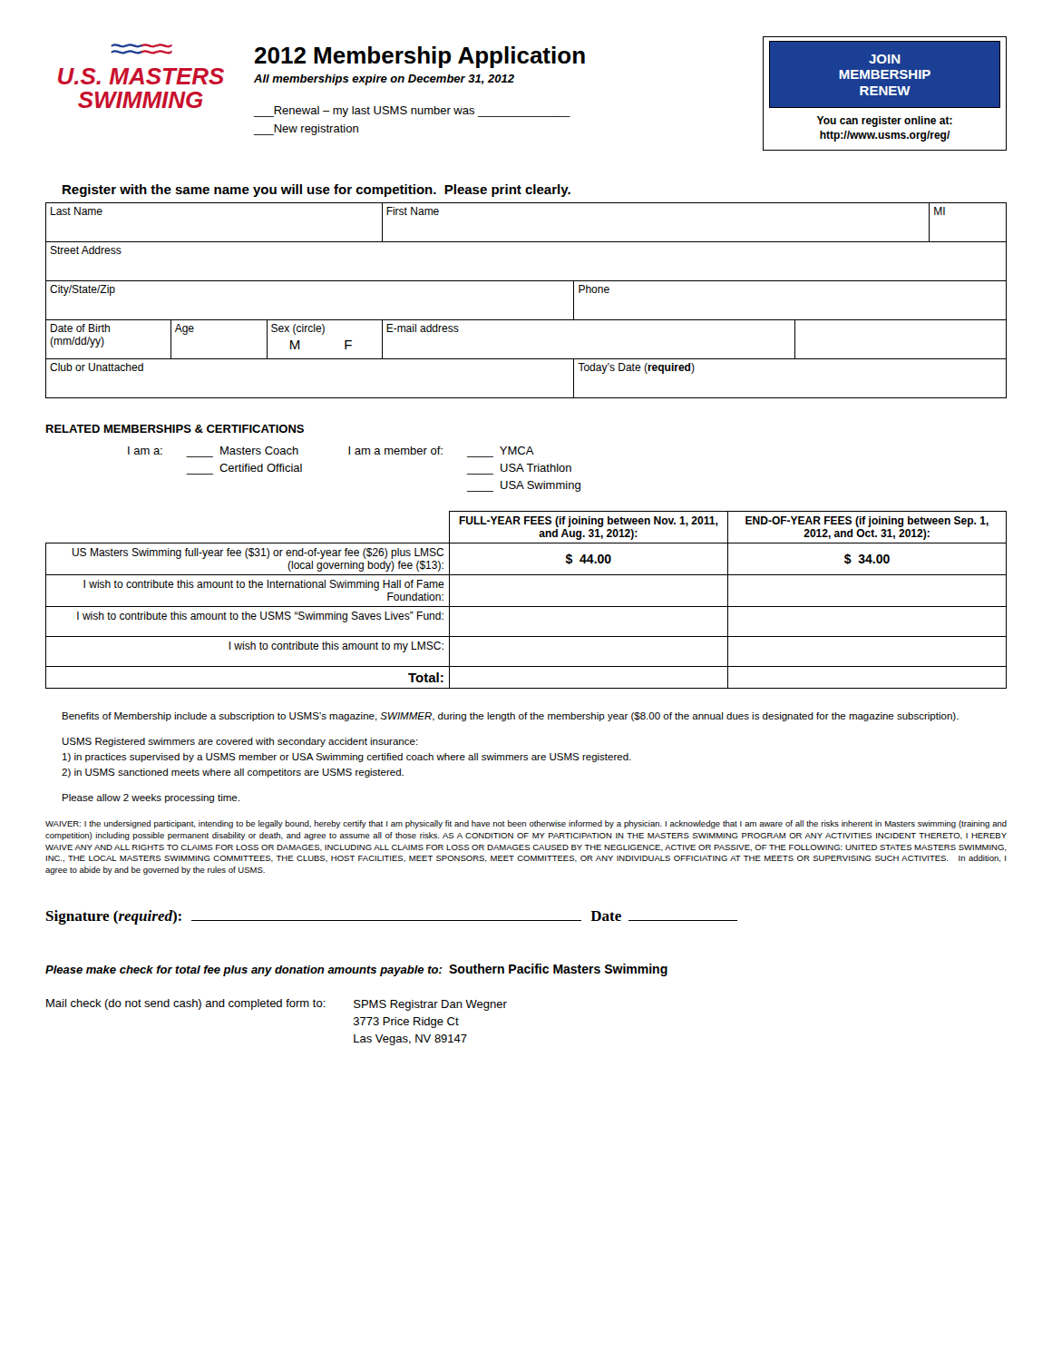≈≈≈≈
U.S. MASTERS
SWIMMING
2012 Membership Application
All memberships expire on December 31, 2012
___Renewal – my last USMS number was ______________
___New registration
JOIN
MEMBERSHIP
RENEW
You can register online at:
http://www.usms.org/reg/
Register with the same name you will use for competition. Please print clearly.
| Last Name | First Name | MI |
| Street Address |
| City/State/Zip | Phone |
| Date of Birth (mm/dd/yy) | Age | Sex (circle) M F | E-mail address | |
| Club or Unattached | Today’s Date ( required ) |
RELATED MEMBERSHIPS & CERTIFICATIONS
| I am a: | ____ Masters Coach | I am a member of: | ____ YMCA |
| | ____ Certified Official | | ____ USA Triathlon |
| | | | ____ USA Swimming |
| | FULL-YEAR FEES (if joining between Nov. 1, 2011, and Aug. 31, 2012): | END-OF-YEAR FEES (if joining between Sep. 1, 2012, and Oct. 31, 2012): |
| US Masters Swimming full-year fee ($31) or end-of-year fee ($26) plus LMSC (local governing body) fee ($13): | $ 44.00 | $ 34.00 |
| I wish to contribute this amount to the International Swimming Hall of Fame Foundation: | | |
| I wish to contribute this amount to the USMS “Swimming Saves Lives” Fund: | | |
| I wish to contribute this amount to my LMSC: | | |
| Total: | | |
Benefits of Membership include a subscription to USMS’s magazine, SWIMMER, during the length of the membership year ($8.00 of the annual dues is designated for the magazine subscription).
USMS Registered swimmers are covered with secondary accident insurance:
1) in practices supervised by a USMS member or USA Swimming certified coach where all swimmers are USMS registered.
2) in USMS sanctioned meets where all competitors are USMS registered.
Please allow 2 weeks processing time.
WAIVER: I the undersigned participant, intending to be legally bound, hereby certify that I am physically fit and have not been otherwise informed by a physician. I acknowledge that I am aware of all the risks inherent in Masters swimming (training and competition) including possible permanent disability or death, and agree to assume all of those risks. AS A CONDITION OF MY PARTICIPATION IN THE MASTERS SWIMMING PROGRAM OR ANY ACTIVITIES INCIDENT THERETO, I HEREBY WAIVE ANY AND ALL RIGHTS TO CLAIMS FOR LOSS OR DAMAGES, INCLUDING ALL CLAIMS FOR LOSS OR DAMAGES CAUSED BY THE NEGLIGENCE, ACTIVE OR PASSIVE, OF THE FOLLOWING: UNITED STATES MASTERS SWIMMING, INC., THE LOCAL MASTERS SWIMMING COMMITTEES, THE CLUBS, HOST FACILITIES, MEET SPONSORS, MEET COMMITTEES, OR ANY INDIVIDUALS OFFICIATING AT THE MEETS OR SUPERVISING SUCH ACTIVITES. In addition, I agree to abide by and be governed by the rules of USMS.
Signature (required): Date
Please make check for total fee plus any donation amounts payable to: Southern Pacific Masters Swimming
Mail check (do not send cash) and completed form to:
SPMS Registrar Dan Wegner
3773 Price Ridge Ct
Las Vegas, NV 89147